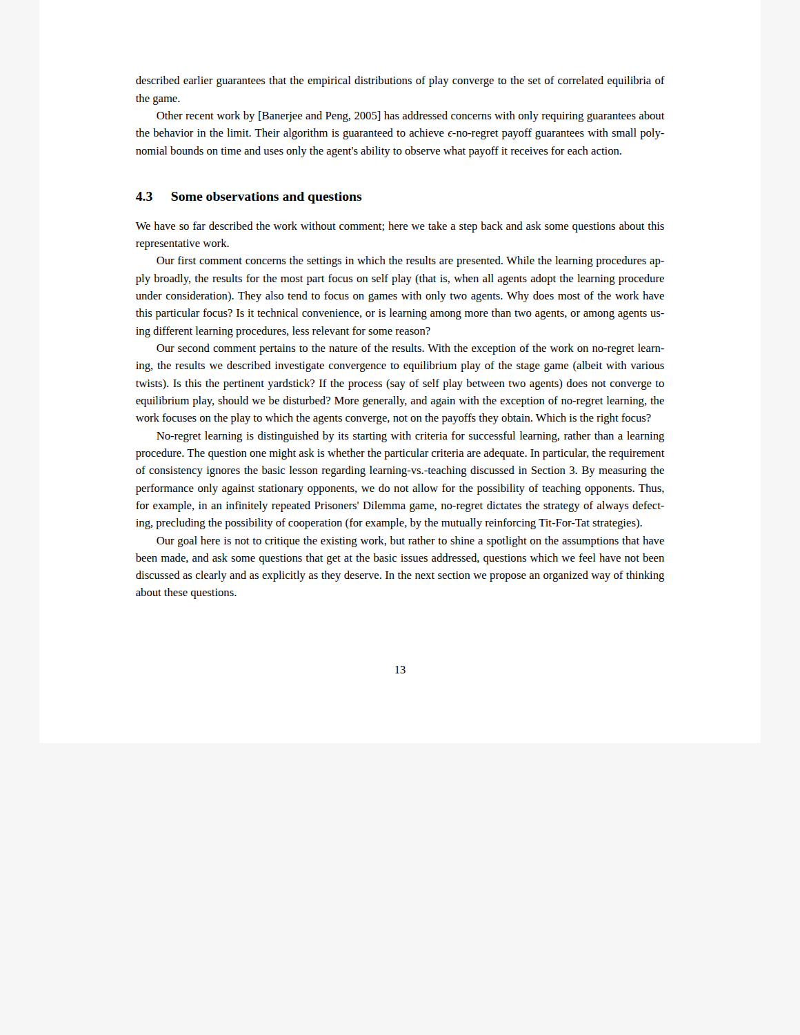described earlier guarantees that the empirical distributions of play converge to the set of correlated equilibria of the game.
Other recent work by [Banerjee and Peng, 2005] has addressed concerns with only requiring guarantees about the behavior in the limit. Their algorithm is guaranteed to achieve ϵ-no-regret payoff guarantees with small polynomial bounds on time and uses only the agent's ability to observe what payoff it receives for each action.
4.3 Some observations and questions
We have so far described the work without comment; here we take a step back and ask some questions about this representative work.
Our first comment concerns the settings in which the results are presented. While the learning procedures apply broadly, the results for the most part focus on self play (that is, when all agents adopt the learning procedure under consideration). They also tend to focus on games with only two agents. Why does most of the work have this particular focus? Is it technical convenience, or is learning among more than two agents, or among agents using different learning procedures, less relevant for some reason?
Our second comment pertains to the nature of the results. With the exception of the work on no-regret learning, the results we described investigate convergence to equilibrium play of the stage game (albeit with various twists). Is this the pertinent yardstick? If the process (say of self play between two agents) does not converge to equilibrium play, should we be disturbed? More generally, and again with the exception of no-regret learning, the work focuses on the play to which the agents converge, not on the payoffs they obtain. Which is the right focus?
No-regret learning is distinguished by its starting with criteria for successful learning, rather than a learning procedure. The question one might ask is whether the particular criteria are adequate. In particular, the requirement of consistency ignores the basic lesson regarding learning-vs.-teaching discussed in Section 3. By measuring the performance only against stationary opponents, we do not allow for the possibility of teaching opponents. Thus, for example, in an infinitely repeated Prisoners' Dilemma game, no-regret dictates the strategy of always defecting, precluding the possibility of cooperation (for example, by the mutually reinforcing Tit-For-Tat strategies).
Our goal here is not to critique the existing work, but rather to shine a spotlight on the assumptions that have been made, and ask some questions that get at the basic issues addressed, questions which we feel have not been discussed as clearly and as explicitly as they deserve. In the next section we propose an organized way of thinking about these questions.
13